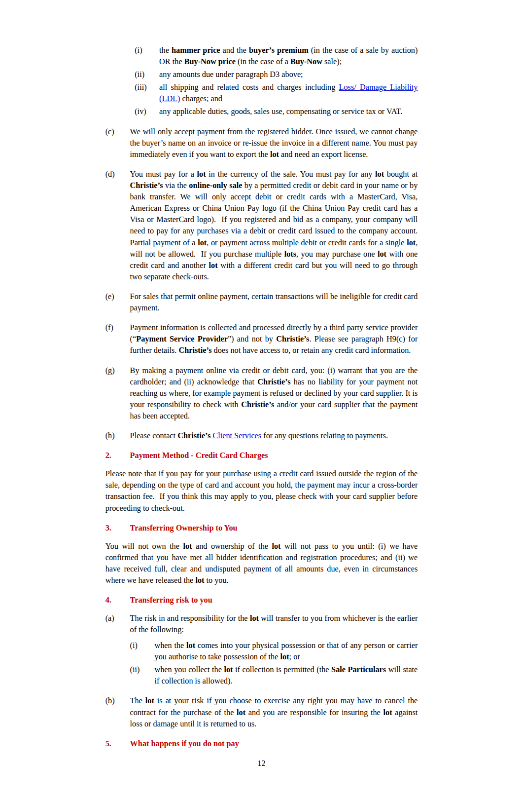(i)
the hammer price and the buyer’s premium (in the case of a sale by auction) OR the Buy-Now price (in the case of a Buy-Now sale);
(ii)
any amounts due under paragraph D3 above;
(iii)
all shipping and related costs and charges including Loss/ Damage Liability (LDL) charges; and
(iv)
any applicable duties, goods, sales use, compensating or service tax or VAT.
(c)
We will only accept payment from the registered bidder. Once issued, we cannot change the buyer’s name on an invoice or re-issue the invoice in a different name. You must pay immediately even if you want to export the lot and need an export license.
(d)
You must pay for a lot in the currency of the sale. You must pay for any lot bought at Christie’s via the online-only sale by a permitted credit or debit card in your name or by bank transfer. We will only accept debit or credit cards with a MasterCard, Visa, American Express or China Union Pay logo (if the China Union Pay credit card has a Visa or MasterCard logo). If you registered and bid as a company, your company will need to pay for any purchases via a debit or credit card issued to the company account. Partial payment of a lot, or payment across multiple debit or credit cards for a single lot, will not be allowed. If you purchase multiple lots, you may purchase one lot with one credit card and another lot with a different credit card but you will need to go through two separate check-outs.
(e)
For sales that permit online payment, certain transactions will be ineligible for credit card payment.
(f)
Payment information is collected and processed directly by a third party service provider (“Payment Service Provider”) and not by Christie’s. Please see paragraph H9(c) for further details. Christie’s does not have access to, or retain any credit card information.
(g)
By making a payment online via credit or debit card, you: (i) warrant that you are the cardholder; and (ii) acknowledge that Christie’s has no liability for your payment not reaching us where, for example payment is refused or declined by your card supplier. It is your responsibility to check with Christie’s and/or your card supplier that the payment has been accepted.
(h)
Please contact Christie’s Client Services for any questions relating to payments.
2.
Payment Method - Credit Card Charges
Please note that if you pay for your purchase using a credit card issued outside the region of the sale, depending on the type of card and account you hold, the payment may incur a cross-border transaction fee. If you think this may apply to you, please check with your card supplier before proceeding to check-out.
3.
Transferring Ownership to You
You will not own the lot and ownership of the lot will not pass to you until: (i) we have confirmed that you have met all bidder identification and registration procedures; and (ii) we have received full, clear and undisputed payment of all amounts due, even in circumstances where we have released the lot to you.
4.
Transferring risk to you
(a)
The risk in and responsibility for the lot will transfer to you from whichever is the earlier of the following:
(i)
when the lot comes into your physical possession or that of any person or carrier you authorise to take possession of the lot; or
(ii)
when you collect the lot if collection is permitted (the Sale Particulars will state if collection is allowed).
(b)
The lot is at your risk if you choose to exercise any right you may have to cancel the contract for the purchase of the lot and you are responsible for insuring the lot against loss or damage until it is returned to us.
5.
What happens if you do not pay
12